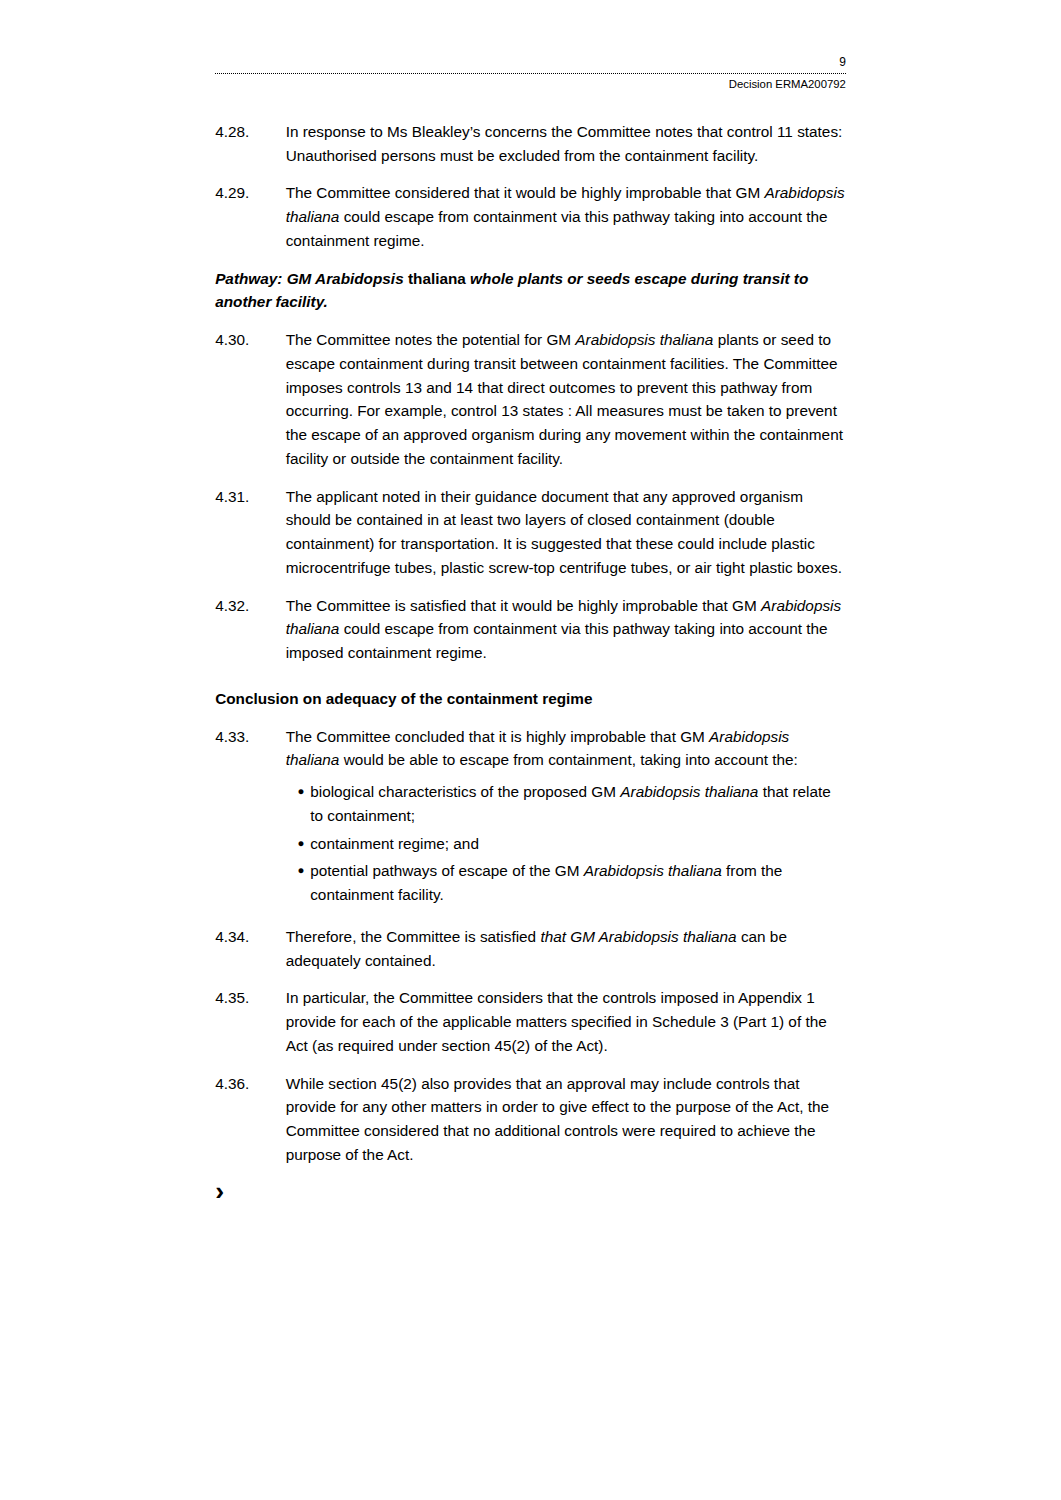9
Decision ERMA200792
4.28.
In response to Ms Bleakley’s concerns the Committee notes that control 11 states: Unauthorised persons must be excluded from the containment facility.
4.29.
The Committee considered that it would be highly improbable that GM Arabidopsis thaliana could escape from containment via this pathway taking into account the containment regime.
Pathway: GM Arabidopsis thaliana whole plants or seeds escape during transit to another facility.
4.30.
The Committee notes the potential for GM Arabidopsis thaliana plants or seed to escape containment during transit between containment facilities. The Committee imposes controls 13 and 14 that direct outcomes to prevent this pathway from occurring. For example, control 13 states : All measures must be taken to prevent the escape of an approved organism during any movement within the containment facility or outside the containment facility.
4.31.
The applicant noted in their guidance document that any approved organism should be contained in at least two layers of closed containment (double containment) for transportation. It is suggested that these could include plastic microcentrifuge tubes, plastic screw-top centrifuge tubes, or air tight plastic boxes.
4.32.
The Committee is satisfied that it would be highly improbable that GM Arabidopsis thaliana could escape from containment via this pathway taking into account the imposed containment regime.
Conclusion on adequacy of the containment regime
4.33.
The Committee concluded that it is highly improbable that GM Arabidopsis thaliana would be able to escape from containment, taking into account the:
biological characteristics of the proposed GM Arabidopsis thaliana that relate to containment;
containment regime; and
potential pathways of escape of the GM Arabidopsis thaliana from the containment facility.
4.34.
Therefore, the Committee is satisfied that GM Arabidopsis thaliana can be adequately contained.
4.35.
In particular, the Committee considers that the controls imposed in Appendix 1 provide for each of the applicable matters specified in Schedule 3 (Part 1) of the Act (as required under section 45(2) of the Act).
4.36.
While section 45(2) also provides that an approval may include controls that provide for any other matters in order to give effect to the purpose of the Act, the Committee considered that no additional controls were required to achieve the purpose of the Act.
›